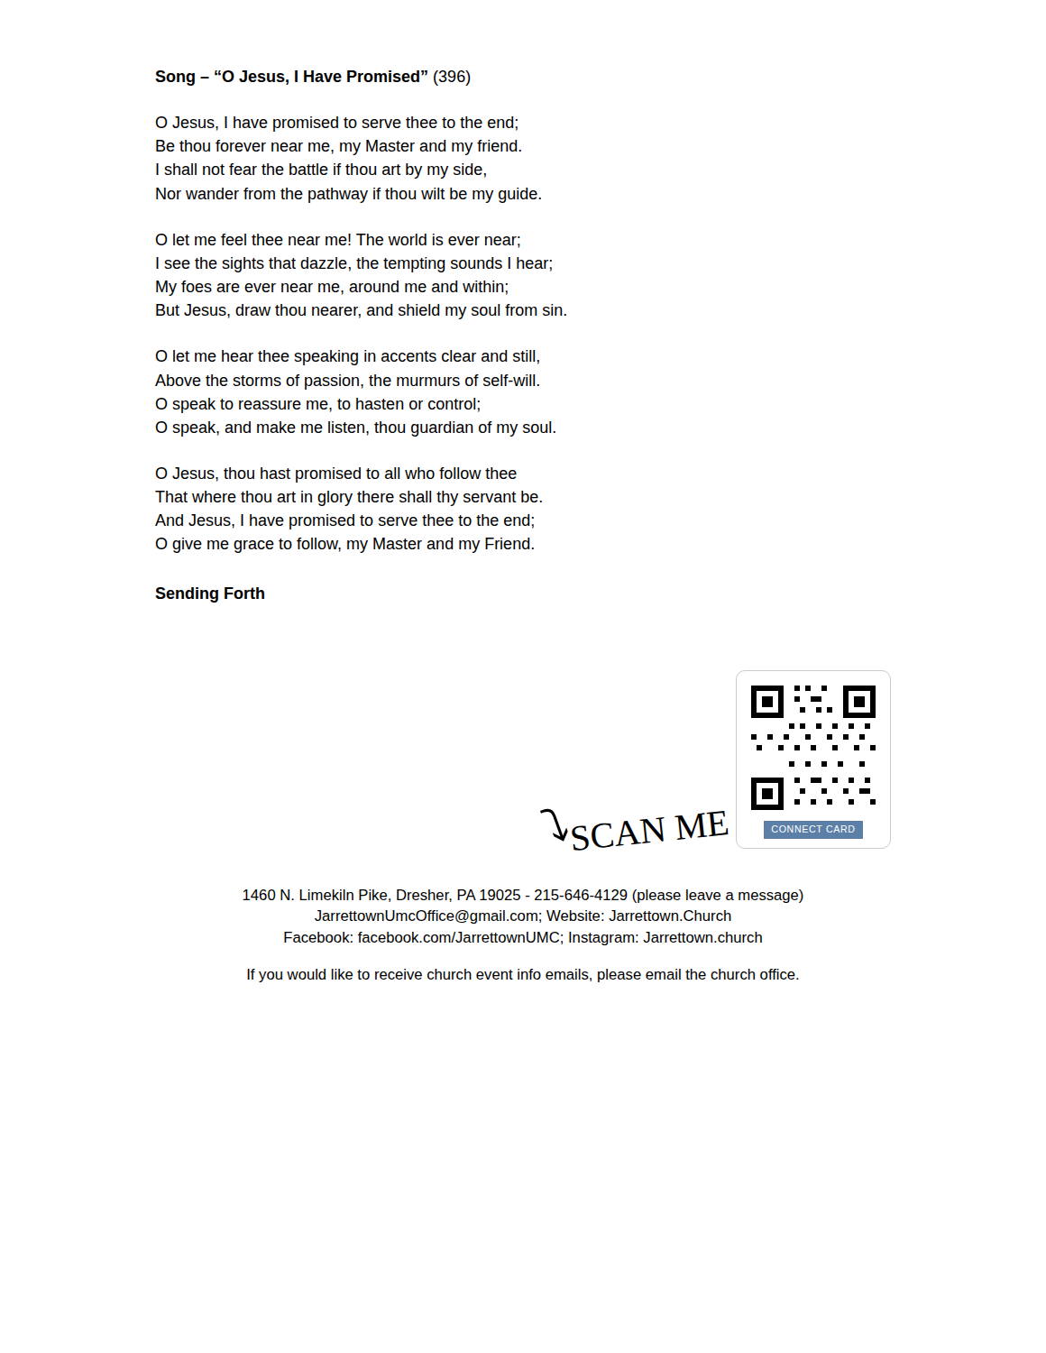Song – “O Jesus, I Have Promised” (396)
O Jesus, I have promised to serve thee to the end;
Be thou forever near me, my Master and my friend.
I shall not fear the battle if thou art by my side,
Nor wander from the pathway if thou wilt be my guide.
O let me feel thee near me! The world is ever near;
I see the sights that dazzle, the tempting sounds I hear;
My foes are ever near me, around me and within;
But Jesus, draw thou nearer, and shield my soul from sin.
O let me hear thee speaking in accents clear and still,
Above the storms of passion, the murmurs of self-will.
O speak to reassure me, to hasten or control;
O speak, and make me listen, thou guardian of my soul.
O Jesus, thou hast promised to all who follow thee
That where thou art in glory there shall thy servant be.
And Jesus, I have promised to serve thee to the end;
O give me grace to follow, my Master and my Friend.
Sending Forth
⤵ SCAN ME
CONNECT CARD
1460 N. Limekiln Pike, Dresher, PA 19025 - 215-646-4129 (please leave a message)
JarrettownUmcOffice@gmail.com; Website: Jarrettown.Church
Facebook: facebook.com/JarrettownUMC; Instagram: Jarrettown.church
If you would like to receive church event info emails, please email the church office.